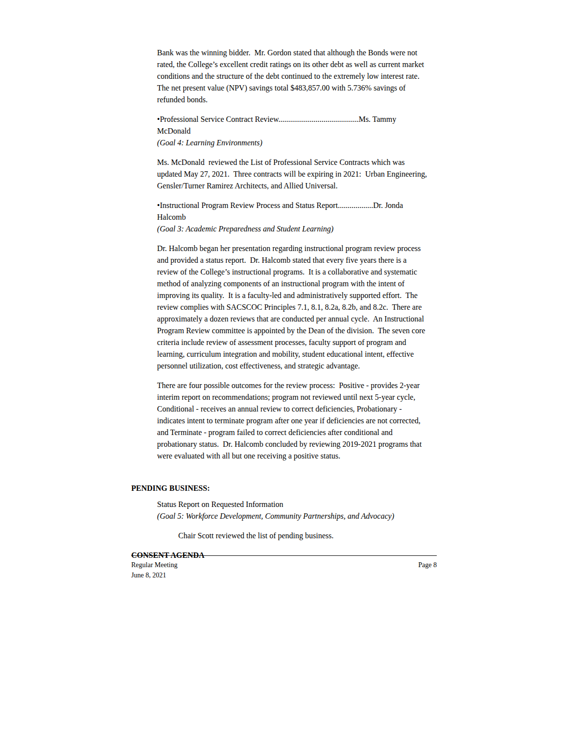Bank was the winning bidder. Mr. Gordon stated that although the Bonds were not rated, the College’s excellent credit ratings on its other debt as well as current market conditions and the structure of the debt continued to the extremely low interest rate. The net present value (NPV) savings total $483,857.00 with 5.736% savings of refunded bonds.
•Professional Service Contract Review.........................................Ms. Tammy McDonald
(Goal 4: Learning Environments)
Ms. McDonald reviewed the List of Professional Service Contracts which was updated May 27, 2021. Three contracts will be expiring in 2021: Urban Engineering, Gensler/Turner Ramirez Architects, and Allied Universal.
•Instructional Program Review Process and Status Report..................Dr. Jonda Halcomb
(Goal 3: Academic Preparedness and Student Learning)
Dr. Halcomb began her presentation regarding instructional program review process and provided a status report. Dr. Halcomb stated that every five years there is a review of the College’s instructional programs. It is a collaborative and systematic method of analyzing components of an instructional program with the intent of improving its quality. It is a faculty-led and administratively supported effort. The review complies with SACSCOC Principles 7.1, 8.1, 8.2a, 8.2b, and 8.2c. There are approximately a dozen reviews that are conducted per annual cycle. An Instructional Program Review committee is appointed by the Dean of the division. The seven core criteria include review of assessment processes, faculty support of program and learning, curriculum integration and mobility, student educational intent, effective personnel utilization, cost effectiveness, and strategic advantage.
There are four possible outcomes for the review process: Positive - provides 2-year interim report on recommendations; program not reviewed until next 5-year cycle, Conditional - receives an annual review to correct deficiencies, Probationary - indicates intent to terminate program after one year if deficiencies are not corrected, and Terminate - program failed to correct deficiencies after conditional and probationary status. Dr. Halcomb concluded by reviewing 2019-2021 programs that were evaluated with all but one receiving a positive status.
PENDING BUSINESS:
Status Report on Requested Information
(Goal 5: Workforce Development, Community Partnerships, and Advocacy)
Chair Scott reviewed the list of pending business.
CONSENT AGENDA
Regular Meeting
June 8, 2021
Page 8